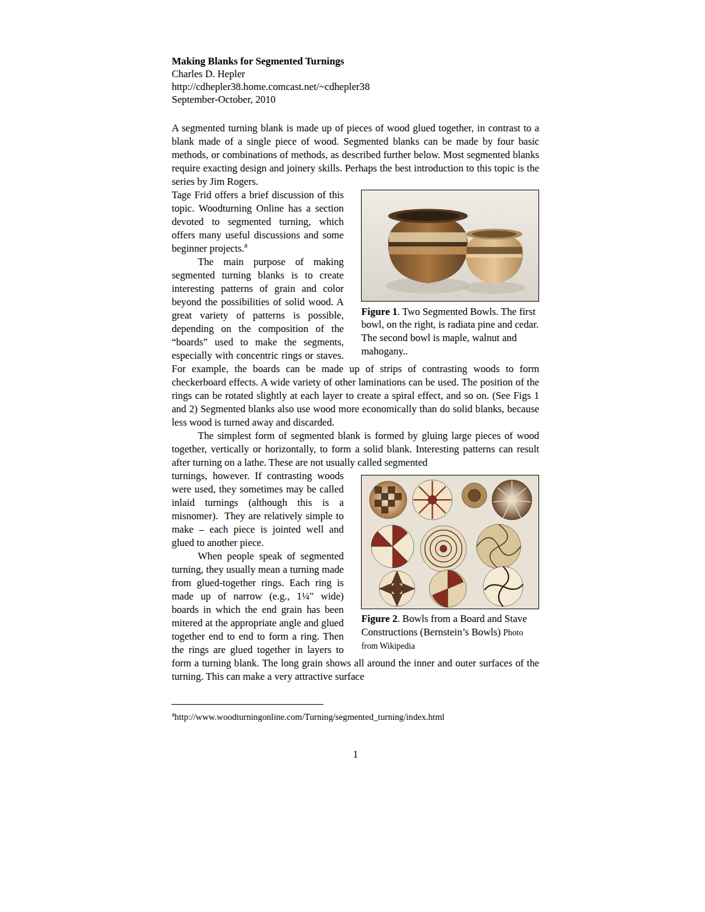Making Blanks for Segmented Turnings
Charles D. Hepler
http://cdhepler38.home.comcast.net/~cdhepler38
September-October, 2010
A segmented turning blank is made up of pieces of wood glued together, in contrast to a blank made of a single piece of wood. Segmented blanks can be made by four basic methods, or combinations of methods, as described further below. Most segmented blanks require exacting design and joinery skills. Perhaps the best introduction to this topic is the series by Jim Rogers.
Figure 1. Two Segmented Bowls. The first bowl, on the right, is radiata pine and cedar. The second bowl is maple, walnut and mahogany..
Tage Frid offers a brief discussion of this topic. Woodturning Online has a section devoted to segmented turning, which offers many useful discussions and some beginner projects.a
The main purpose of making segmented turning blanks is to create interesting patterns of grain and color beyond the possibilities of solid wood. A great variety of patterns is possible, depending on the composition of the “boards” used to make the segments, especially with concentric rings or staves. For example, the boards can be made up of strips of contrasting woods to form checkerboard effects. A wide variety of other laminations can be used. The position of the rings can be rotated slightly at each layer to create a spiral effect, and so on. (See Figs 1 and 2) Segmented blanks also use wood more economically than do solid blanks, because less wood is turned away and discarded.
The simplest form of segmented blank is formed by gluing large pieces of wood together, vertically or horizontally, to form a solid blank. Interesting patterns can result after turning on a lathe. These are not usually called segmented
Figure 2. Bowls from a Board and Stave Constructions (Bernstein’s Bowls) Photo from Wikipedia
turnings, however. If contrasting woods were used, they sometimes may be called inlaid turnings (although this is a misnomer). They are relatively simple to make – each piece is jointed well and glued to another piece.
When people speak of segmented turning, they usually mean a turning made from glued-together rings. Each ring is made up of narrow (e.g., 1¼" wide) boards in which the end grain has been mitered at the appropriate angle and glued together end to end to form a ring. Then the rings are glued together in layers to form a turning blank. The long grain shows all around the inner and outer surfaces of the turning. This can make a very attractive surface
ahttp://www.woodturningonline.com/Turning/segmented_turning/index.html
1